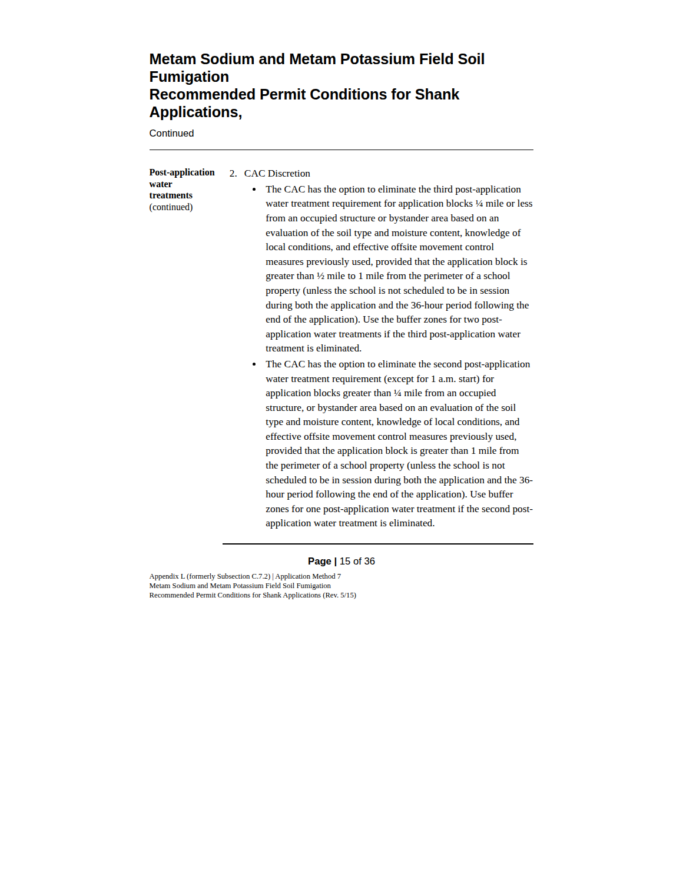Metam Sodium and Metam Potassium Field Soil Fumigation
Recommended Permit Conditions for Shank Applications,
Continued
Post-application water treatments
(continued)
CAC Discretion
The CAC has the option to eliminate the third post-application water treatment requirement for application blocks ¼ mile or less from an occupied structure or bystander area based on an evaluation of the soil type and moisture content, knowledge of local conditions, and effective offsite movement control measures previously used, provided that the application block is greater than ½ mile to 1 mile from the perimeter of a school property (unless the school is not scheduled to be in session during both the application and the 36-hour period following the end of the application). Use the buffer zones for two post-application water treatments if the third post-application water treatment is eliminated.
The CAC has the option to eliminate the second post-application water treatment requirement (except for 1 a.m. start) for application blocks greater than ¼ mile from an occupied structure, or bystander area based on an evaluation of the soil type and moisture content, knowledge of local conditions, and effective offsite movement control measures previously used, provided that the application block is greater than 1 mile from the perimeter of a school property (unless the school is not scheduled to be in session during both the application and the 36-hour period following the end of the application). Use buffer zones for one post-application water treatment if the second post-application water treatment is eliminated.
Page | 15 of 36
Appendix L (formerly Subsection C.7.2) | Application Method 7
Metam Sodium and Metam Potassium Field Soil Fumigation
Recommended Permit Conditions for Shank Applications (Rev. 5/15)